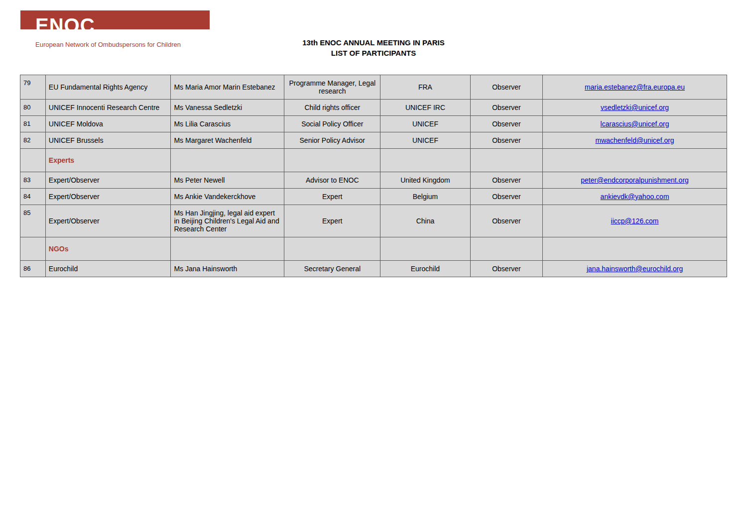ENOC
European Network of Ombudspersons for Children
13th ENOC ANNUAL MEETING IN PARIS
LIST OF PARTICIPANTS
| 79 | EU Fundamental Rights Agency | Ms Maria Amor Marin Estebanez | Programme Manager, Legal research | FRA | Observer | maria.estebanez@fra.europa.eu |
| 80 | UNICEF Innocenti Research Centre | Ms Vanessa Sedletzki | Child rights officer | UNICEF IRC | Observer | vsedletzki@unicef.org |
| 81 | UNICEF Moldova | Ms Lilia Carascius | Social Policy Officer | UNICEF | Observer | lcarascius@unicef.org |
| 82 | UNICEF Brussels | Ms Margaret Wachenfeld | Senior Policy Advisor | UNICEF | Observer | mwachenfeld@unicef.org |
| | Experts | | | | | |
| 83 | Expert/Observer | Ms Peter Newell | Advisor to ENOC | United Kingdom | Observer | peter@endcorporalpunishment.org |
| 84 | Expert/Observer | Ms Ankie Vandekerckhove | Expert | Belgium | Observer | ankievdk@yahoo.com |
| 85 | Expert/Observer | Ms Han Jingjing, legal aid expert in Beijing Children's Legal Aid and Research Center | Expert | China | Observer | iiccp@126.com |
| | NGOs | | | | | |
| 86 | Eurochild | Ms Jana Hainsworth | Secretary General | Eurochild | Observer | jana.hainsworth@eurochild.org |